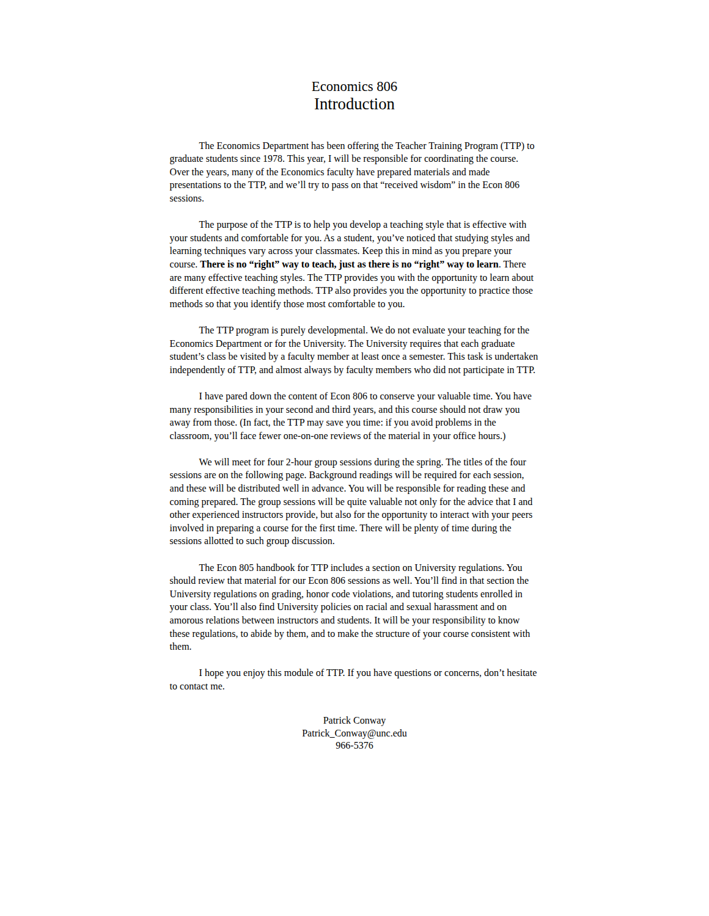Economics 806
Introduction
The Economics Department has been offering the Teacher Training Program (TTP) to graduate students since 1978. This year, I will be responsible for coordinating the course. Over the years, many of the Economics faculty have prepared materials and made presentations to the TTP, and we’ll try to pass on that “received wisdom” in the Econ 806 sessions.
The purpose of the TTP is to help you develop a teaching style that is effective with your students and comfortable for you. As a student, you’ve noticed that studying styles and learning techniques vary across your classmates. Keep this in mind as you prepare your course. There is no “right” way to teach, just as there is no “right” way to learn. There are many effective teaching styles. The TTP provides you with the opportunity to learn about different effective teaching methods. TTP also provides you the opportunity to practice those methods so that you identify those most comfortable to you.
The TTP program is purely developmental. We do not evaluate your teaching for the Economics Department or for the University. The University requires that each graduate student’s class be visited by a faculty member at least once a semester. This task is undertaken independently of TTP, and almost always by faculty members who did not participate in TTP.
I have pared down the content of Econ 806 to conserve your valuable time. You have many responsibilities in your second and third years, and this course should not draw you away from those. (In fact, the TTP may save you time: if you avoid problems in the classroom, you’ll face fewer one-on-one reviews of the material in your office hours.)
We will meet for four 2-hour group sessions during the spring. The titles of the four sessions are on the following page. Background readings will be required for each session, and these will be distributed well in advance. You will be responsible for reading these and coming prepared. The group sessions will be quite valuable not only for the advice that I and other experienced instructors provide, but also for the opportunity to interact with your peers involved in preparing a course for the first time. There will be plenty of time during the sessions allotted to such group discussion.
The Econ 805 handbook for TTP includes a section on University regulations. You should review that material for our Econ 806 sessions as well. You’ll find in that section the University regulations on grading, honor code violations, and tutoring students enrolled in your class. You’ll also find University policies on racial and sexual harassment and on amorous relations between instructors and students. It will be your responsibility to know these regulations, to abide by them, and to make the structure of your course consistent with them.
I hope you enjoy this module of TTP. If you have questions or concerns, don’t hesitate to contact me.
Patrick Conway Patrick_Conway@unc.edu 966-5376